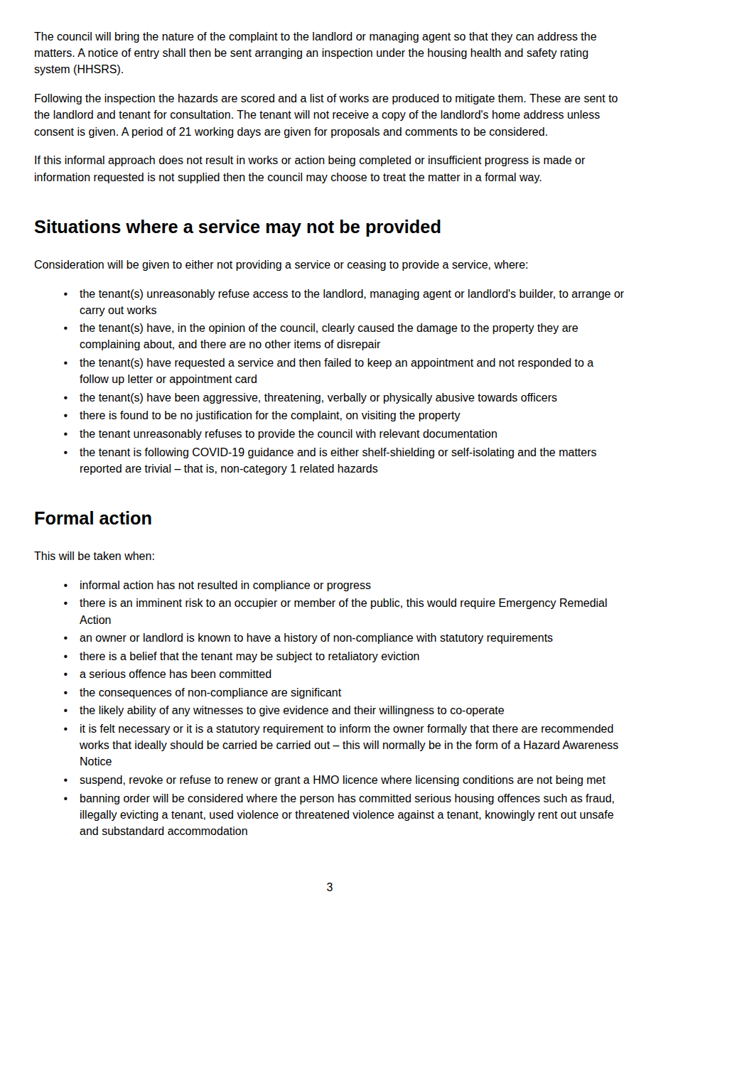The council will bring the nature of the complaint to the landlord or managing agent so that they can address the matters. A notice of entry shall then be sent arranging an inspection under the housing health and safety rating system (HHSRS).
Following the inspection the hazards are scored and a list of works are produced to mitigate them. These are sent to the landlord and tenant for consultation. The tenant will not receive a copy of the landlord's home address unless consent is given. A period of 21 working days are given for proposals and comments to be considered.
If this informal approach does not result in works or action being completed or insufficient progress is made or information requested is not supplied then the council may choose to treat the matter in a formal way.
Situations where a service may not be provided
Consideration will be given to either not providing a service or ceasing to provide a service, where:
the tenant(s) unreasonably refuse access to the landlord, managing agent or landlord's builder, to arrange or carry out works
the tenant(s) have, in the opinion of the council, clearly caused the damage to the property they are complaining about, and there are no other items of disrepair
the tenant(s) have requested a service and then failed to keep an appointment and not responded to a follow up letter or appointment card
the tenant(s) have been aggressive, threatening, verbally or physically abusive towards officers
there is found to be no justification for the complaint, on visiting the property
the tenant unreasonably refuses to provide the council with relevant documentation
the tenant is following COVID-19 guidance and is either shelf-shielding or self-isolating and the matters reported are trivial – that is, non-category 1 related hazards
Formal action
This will be taken when:
informal action has not resulted in compliance or progress
there is an imminent risk to an occupier or member of the public, this would require Emergency Remedial Action
an owner or landlord is known to have a history of non-compliance with statutory requirements
there is a belief that the tenant may be subject to retaliatory eviction
a serious offence has been committed
the consequences of non-compliance are significant
the likely ability of any witnesses to give evidence and their willingness to co-operate
it is felt necessary or it is a statutory requirement to inform the owner formally that there are recommended works that ideally should be carried be carried out – this will normally be in the form of a Hazard Awareness Notice
suspend, revoke or refuse to renew or grant a HMO licence where licensing conditions are not being met
banning order will be considered where the person has committed serious housing offences such as fraud, illegally evicting a tenant, used violence or threatened violence against a tenant, knowingly rent out unsafe and substandard accommodation
3